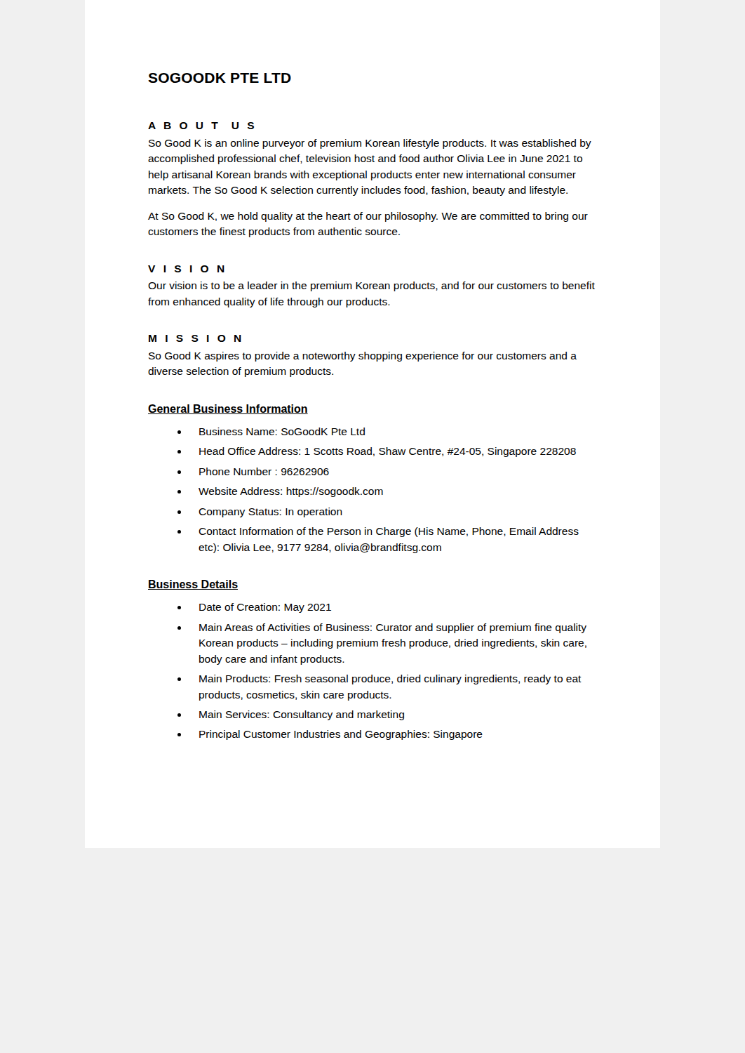SOGOODK PTE LTD
A B O U T U S
So Good K is an online purveyor of premium Korean lifestyle products. It was established by accomplished professional chef, television host and food author Olivia Lee in June 2021 to help artisanal Korean brands with exceptional products enter new international consumer markets. The So Good K selection currently includes food, fashion, beauty and lifestyle.
At So Good K, we hold quality at the heart of our philosophy. We are committed to bring our customers the finest products from authentic source.
V I S I O N
Our vision is to be a leader in the premium Korean products, and for our customers to benefit from enhanced quality of life through our products.
M I S S I O N
So Good K aspires to provide a noteworthy shopping experience for our customers and a diverse selection of premium products.
General Business Information
Business Name: SoGoodK Pte Ltd
Head Office Address: 1 Scotts Road, Shaw Centre, #24-05, Singapore 228208
Phone Number : 96262906
Website Address: https://sogoodk.com
Company Status: In operation
Contact Information of the Person in Charge (His Name, Phone, Email Address etc): Olivia Lee, 9177 9284, olivia@brandfitsg.com
Business Details
Date of Creation: May 2021
Main Areas of Activities of Business: Curator and supplier of premium fine quality Korean products – including premium fresh produce, dried ingredients, skin care, body care and infant products.
Main Products: Fresh seasonal produce, dried culinary ingredients, ready to eat products, cosmetics, skin care products.
Main Services: Consultancy and marketing
Principal Customer Industries and Geographies: Singapore